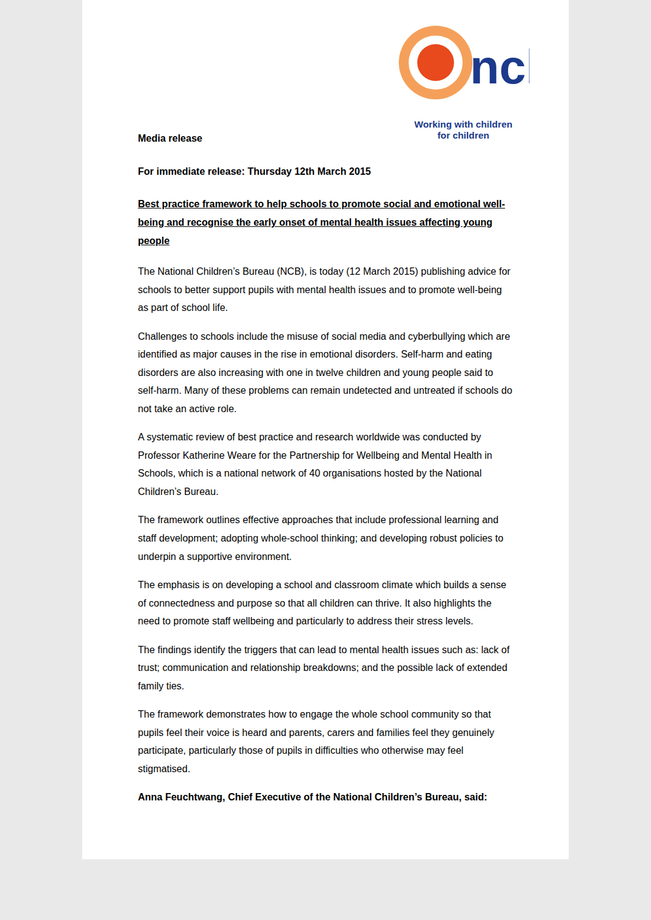ncb
Working with children
for children
Media release
For immediate release: Thursday 12th March 2015
Best practice framework to help schools to promote social and emotional well-being and recognise the early onset of mental health issues affecting young people
The National Children’s Bureau (NCB), is today (12 March 2015) publishing advice for schools to better support pupils with mental health issues and to promote well-being as part of school life.
Challenges to schools include the misuse of social media and cyberbullying which are identified as major causes in the rise in emotional disorders. Self-harm and eating disorders are also increasing with one in twelve children and young people said to self-harm. Many of these problems can remain undetected and untreated if schools do not take an active role.
A systematic review of best practice and research worldwide was conducted by Professor Katherine Weare for the Partnership for Wellbeing and Mental Health in Schools, which is a national network of 40 organisations hosted by the National Children’s Bureau.
The framework outlines effective approaches that include professional learning and staff development; adopting whole-school thinking; and developing robust policies to underpin a supportive environment.
The emphasis is on developing a school and classroom climate which builds a sense of connectedness and purpose so that all children can thrive. It also highlights the need to promote staff wellbeing and particularly to address their stress levels.
The findings identify the triggers that can lead to mental health issues such as: lack of trust; communication and relationship breakdowns; and the possible lack of extended family ties.
The framework demonstrates how to engage the whole school community so that pupils feel their voice is heard and parents, carers and families feel they genuinely participate, particularly those of pupils in difficulties who otherwise may feel stigmatised.
Anna Feuchtwang, Chief Executive of the National Children’s Bureau, said: